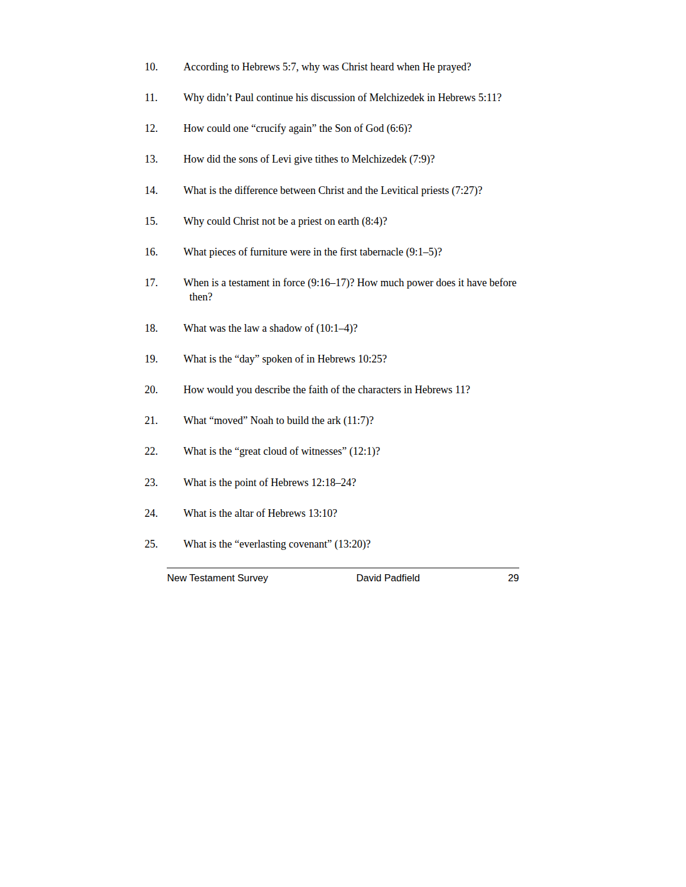10. According to Hebrews 5:7, why was Christ heard when He prayed?
11. Why didn’t Paul continue his discussion of Melchizedek in Hebrews 5:11?
12. How could one “crucify again” the Son of God (6:6)?
13. How did the sons of Levi give tithes to Melchizedek (7:9)?
14. What is the difference between Christ and the Levitical priests (7:27)?
15. Why could Christ not be a priest on earth (8:4)?
16. What pieces of furniture were in the first tabernacle (9:1–5)?
17. When is a testament in force (9:16–17)? How much power does it have before then?
18. What was the law a shadow of (10:1–4)?
19. What is the “day” spoken of in Hebrews 10:25?
20. How would you describe the faith of the characters in Hebrews 11?
21. What “moved” Noah to build the ark (11:7)?
22. What is the “great cloud of witnesses” (12:1)?
23. What is the point of Hebrews 12:18–24?
24. What is the altar of Hebrews 13:10?
25. What is the “everlasting covenant” (13:20)?
New Testament Survey David Padfield 29